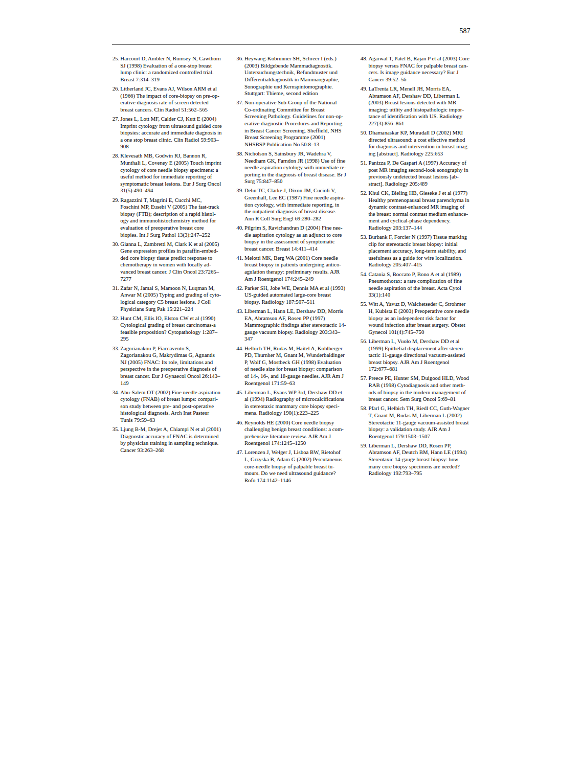587
25. Harcourt D, Ambler N, Rumsey N, Cawthorn SJ (1998) Evaluation of a one-stop breast lump clinic: a randomized controlled trial. Breast 7:314–319
26. Litherland JC, Evans AJ, Wilson ARM et al (1966) The impact of core-biopsy on pre-operative diagnosis rate of screen detected breast cancers. Clin Radiol 51:562–565
27. Jones L, Lott MF, Calder CJ, Kutt E (2004) Imprint cytology from ultrasound guided core biopsies: accurate and immediate diagnosis in a one stop breast clinic. Clin Radiol 59:903–908
28. Klevesath MB, Godwin RJ, Bannon R, Munthali L, Coveney E (2005) Touch imprint cytology of core needle biopsy specimens: a useful method for immediate reporting of symptomatic breast lesions. Eur J Surg Oncol 31(5):490–494
29. Ragazzini T, Magrini E, Cucchi MC, Foschini MP, Eusebi V (2005) The fast-track biopsy (FTB); description of a rapid histology and immunohistochemistry method for evaluation of preoperative breast core biopies. Int J Surg Pathol 13(3):247–252
30. Gianna L, Zambretti M, Clark K et al (2005) Gene expression profiles in paraffin-embedded core biopsy tissue predict response to chemotherapy in women with locally advanced breast cancer. J Clin Oncol 23:7265–7277
31. Zafar N, Jamal S, Mamoon N, Luqman M, Anwar M (2005) Typing and grading of cytological category C5 breast lesions. J Coll Physicians Surg Pak 15:221–224
32. Hunt CM, Ellis IO, Elston CW et al (1990) Cytological grading of breast carcinomas-a feasible proposition? Cytopathology 1:287–295
33. Zagorianakou P, Fiaccavento S, Zagorianakou G, Makrydimas G, Agnantis NJ (2005) FNAC: Its role, limitations and perspective in the preoperative diagnosis of breast cancer. Eur J Gynaecol Oncol 26:143–149
34. Abu-Salem OT (2002) Fine needle aspiration cytology (FNAB) of breast lumps: comparison study between pre- and post-operative histological diagnosis. Arch Inst Pasteur Tunis 79:59–63
35. Ljung B-M, Drejet A, Chiampi N et al (2001) Diagnostic accuracy of FNAC is determined by physician training in sampling technique. Cancer 93:263–268
36. Heywang-Köbrunner SH, Schreer I (eds.) (2003) Bildgebende Mammadiagnostik. Untersuchungstechnik, Befundmuster und Differentialdiagnostik in Mammaographie, Sonographie und Kernspintomographie. Stuttgart: Thieme, second edition
37. Non-operative Sub-Group of the National Co-ordinating Committee for Breast Screening Pathology. Guidelines for non-operative diagnostic Procedures and Reporting in Breast Cancer Screening. Sheffield, NHS Breast Screening Programme (2001) NHSBSP Publication No 50:8–13
38. Nicholson S, Sainsbury JR, Wadehra V, Needham GK, Farndon JR (1998) Use of fine needle aspiration cytology with immediate reporting in the diagnosis of breast disease. Br J Surg 75:847–850
39. Dehn TC, Clarke J, Dixon JM, Cucioli V, Greenhall, Lee EC (1987) Fine needle aspiration cytology, with immediate reporting, in the outpatient diagnosis of breast disease. Ann R Coll Surg Engl 69:280–282
40. Pilgrim S, Ravichandran D (2004) Fine needle aspiration cytology as an adjunct to core biopsy in the assessment of symptomatic breast cancer. Breast 14:411–414
41. Melotti MK, Berg WA (2001) Core needle breast biopsy in patients undergoing anticoagulation therapy: preliminary results. AJR Am J Roentgenol 174:245–249
42. Parker SH, Jobe WE, Dennis MA et al (1993) US-guided automated large-core breast biopsy. Radiology 187:507–511
43. Liberman L, Hann LE, Dershaw DD, Morris EA, Abramson AF, Rosen PP (1997) Mammographic findings after stereotactic 14-gauge vacuum biopsy. Radiology 203:343–347
44. Helbich TH, Rudas M, Haitel A, Kohlberger PD, Thurnher M, Gnant M, Wunderbaldinger P, Wolf G, Mostbeck GH (1998) Evaluation of needle size for breast biopsy: comparison of 14-, 16-, and 18-gauge needles. AJR Am J Roentgenol 171:59–63
45. Liberman L, Evans WP 3rd, Dershaw DD et al (1994) Radiography of microcalcifications in stereotaxic mammary core biopsy specimens. Radiology 190(1):223–225
46. Reynolds HE (2000) Core needle biopsy challenging benign breast conditions: a comprehensive literature review. AJR Am J Roentgenol 174:1245–1250
47. Lorenzen J, Welger J, Lisboa BW, Rietohof L, Grzyska B, Adam G (2002) Percutaneous core-needle biopsy of palpable breast tumours. Do we need ultrasound guidance? Rofo 174:1142–1146
48. Agarwal T, Patel B, Rajan P et al (2003) Core biopsy versus FNAC for palpable breast cancers. Is image guidance necessary? Eur J Cancer 39:52–56
49. LaTrenta LR, Menell JH, Morris EA, Abramson AF, Dershaw DD, Liberman L (2003) Breast lesions detected with MR imaging: utility and histopathologic importance of identification with US. Radiology 227(3):856–861
50. Dhamanaskar KP, Muradall D (2002) MRI directed ultrasound: a cost effective method for diagnosis and intervention in breast imaging [abstract]. Radiology 225:653
51. Panizza P, De Gaspari A (1997) Accuracy of post MR imaging second-look sonography in previously undetected breast lesions [abstract]. Radiology 205:489
52. Khul CK, Bieling HB, Gieseke J et al (1977) Healthy premenopausal breast parenchyma in dynamic contrast-enhanced MR imaging of the breast: normal contrast medium enhancement and cyclical-phase dependency. Radiology 203:137–144
53. Burbank F, Forcier N (1997) Tissue marking clip for stereotactic breast biopsy: initial placement accuracy, long-term stability, and usefulness as a guide for wire localization. Radiology 205:407–415
54. Catania S, Boccato P, Bono A et al (1989) Pneumothorax: a rare complication of fine needle aspiration of the breast. Acta Cytol 33(1):140
55. Witt A, Yavuz D, Walchetseder C, Strohmer H, Kubista E (2003) Preoperative core needle biopsy as an independent risk factor for wound infection after breast surgery. Obstet Gynecol 101(4):745–750
56. Liberman L, Vuolo M, Dershaw DD et al (1999) Epithelial displacement after stereotactic 11-gauge directional vacuum-assisted breast biopsy. AJR Am J Roentgenol 172:677–681
57. Preece PE, Hunter SM, Duigood HLD, Wood RAB (1998) Cytodiagnosis and other methods of biopsy in the modern management of breast cancer. Sem Surg Oncol 5:69–81
58. Pfarl G, Helbich TH, Riedl CC, Guth-Wagner T, Gnant M, Rudas M, Liberman L (2002) Stereotactic 11-gauge vacuum-assisted breast biopsy: a validation study. AJR Am J Roentgenol 179:1503–1507
59. Liberman L, Dershaw DD, Rosen PP, Abramson AF, Deutch BM, Hann LE (1994) Stereotaxic 14-gauge breast biopsy: how many core biopsy specimens are needed? Radiology 192:793–795